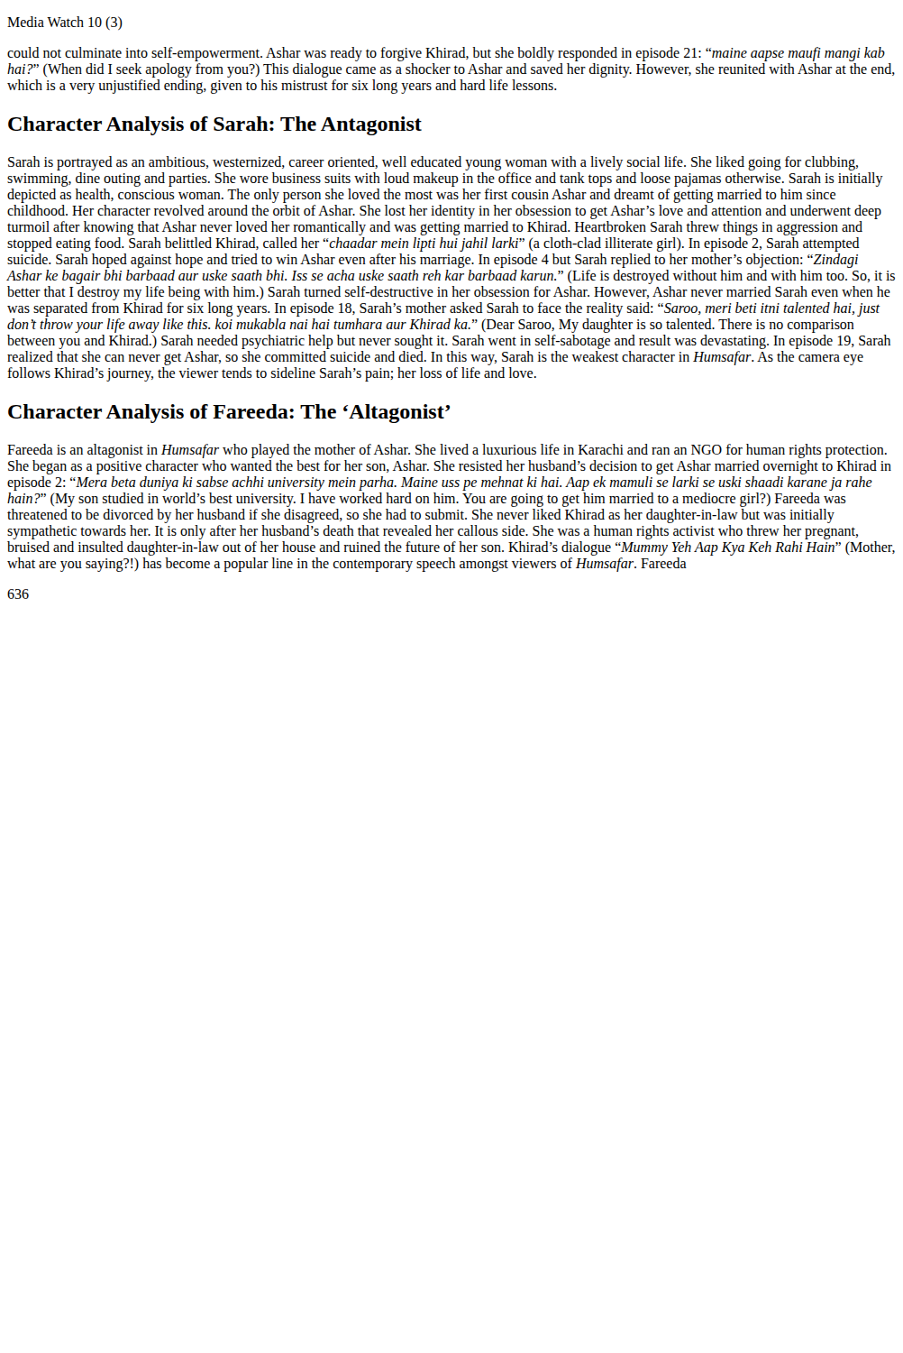Media Watch 10 (3)
could not culminate into self-empowerment. Ashar was ready to forgive Khirad, but she boldly responded in episode 21: “maine aapse maufi mangi kab hai?” (When did I seek apology from you?) This dialogue came as a shocker to Ashar and saved her dignity. However, she reunited with Ashar at the end, which is a very unjustified ending, given to his mistrust for six long years and hard life lessons.
Character Analysis of Sarah: The Antagonist
Sarah is portrayed as an ambitious, westernized, career oriented, well educated young woman with a lively social life. She liked going for clubbing, swimming, dine outing and parties. She wore business suits with loud makeup in the office and tank tops and loose pajamas otherwise. Sarah is initially depicted as health, conscious woman. The only person she loved the most was her first cousin Ashar and dreamt of getting married to him since childhood. Her character revolved around the orbit of Ashar. She lost her identity in her obsession to get Ashar’s love and attention and underwent deep turmoil after knowing that Ashar never loved her romantically and was getting married to Khirad. Heartbroken Sarah threw things in aggression and stopped eating food. Sarah belittled Khirad, called her “chaadar mein lipti hui jahil larki” (a cloth-clad illiterate girl). In episode 2, Sarah attempted suicide. Sarah hoped against hope and tried to win Ashar even after his marriage. In episode 4 but Sarah replied to her mother’s objection: “Zindagi Ashar ke bagair bhi barbaad aur uske saath bhi. Iss se acha uske saath reh kar barbaad karun.” (Life is destroyed without him and with him too. So, it is better that I destroy my life being with him.) Sarah turned self-destructive in her obsession for Ashar. However, Ashar never married Sarah even when he was separated from Khirad for six long years. In episode 18, Sarah’s mother asked Sarah to face the reality said: “Saroo, meri beti itni talented hai, just don’t throw your life away like this. koi mukabla nai hai tumhara aur Khirad ka.” (Dear Saroo, My daughter is so talented. There is no comparison between you and Khirad.) Sarah needed psychiatric help but never sought it. Sarah went in self-sabotage and result was devastating. In episode 19, Sarah realized that she can never get Ashar, so she committed suicide and died. In this way, Sarah is the weakest character in Humsafar. As the camera eye follows Khirad’s journey, the viewer tends to sideline Sarah’s pain; her loss of life and love.
Character Analysis of Fareeda: The ‘Altagonist’
Fareeda is an altagonist in Humsafar who played the mother of Ashar. She lived a luxurious life in Karachi and ran an NGO for human rights protection. She began as a positive character who wanted the best for her son, Ashar. She resisted her husband’s decision to get Ashar married overnight to Khirad in episode 2: “Mera beta duniya ki sabse achhi university mein parha. Maine uss pe mehnat ki hai. Aap ek mamuli se larki se uski shaadi karane ja rahe hain?” (My son studied in world’s best university. I have worked hard on him. You are going to get him married to a mediocre girl?) Fareeda was threatened to be divorced by her husband if she disagreed, so she had to submit. She never liked Khirad as her daughter-in-law but was initially sympathetic towards her. It is only after her husband’s death that revealed her callous side. She was a human rights activist who threw her pregnant, bruised and insulted daughter-in-law out of her house and ruined the future of her son. Khirad’s dialogue “Mummy Yeh Aap Kya Keh Rahi Hain” (Mother, what are you saying?!) has become a popular line in the contemporary speech amongst viewers of Humsafar. Fareeda
636